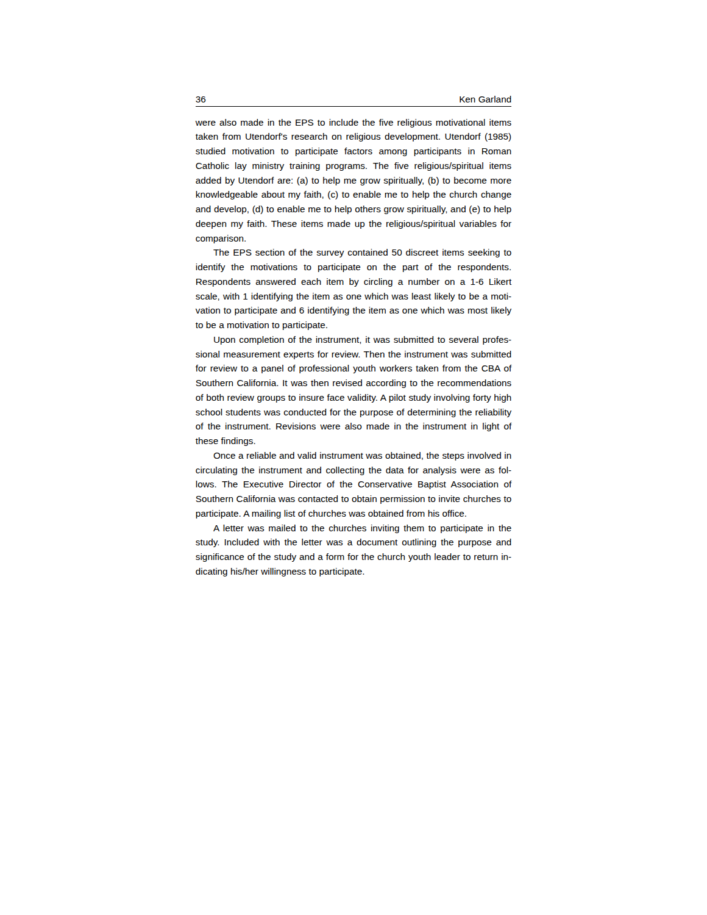36 Ken Garland
were also made in the EPS to include the five religious motivational items taken from Utendorf's research on religious development. Utendorf (1985) studied motivation to participate factors among participants in Roman Catholic lay ministry training programs. The five religious/spiritual items added by Utendorf are: (a) to help me grow spiritually, (b) to become more knowledgeable about my faith, (c) to enable me to help the church change and develop, (d) to enable me to help others grow spiritually, and (e) to help deepen my faith. These items made up the religious/spiritual variables for comparison.
The EPS section of the survey contained 50 discreet items seeking to identify the motivations to participate on the part of the respondents. Respondents answered each item by circling a number on a 1-6 Likert scale, with 1 identifying the item as one which was least likely to be a motivation to participate and 6 identifying the item as one which was most likely to be a motivation to participate.
Upon completion of the instrument, it was submitted to several professional measurement experts for review. Then the instrument was submitted for review to a panel of professional youth workers taken from the CBA of Southern California. It was then revised according to the recommendations of both review groups to insure face validity. A pilot study involving forty high school students was conducted for the purpose of determining the reliability of the instrument. Revisions were also made in the instrument in light of these findings.
Once a reliable and valid instrument was obtained, the steps involved in circulating the instrument and collecting the data for analysis were as follows. The Executive Director of the Conservative Baptist Association of Southern California was contacted to obtain permission to invite churches to participate. A mailing list of churches was obtained from his office.
A letter was mailed to the churches inviting them to participate in the study. Included with the letter was a document outlining the purpose and significance of the study and a form for the church youth leader to return indicating his/her willingness to participate.